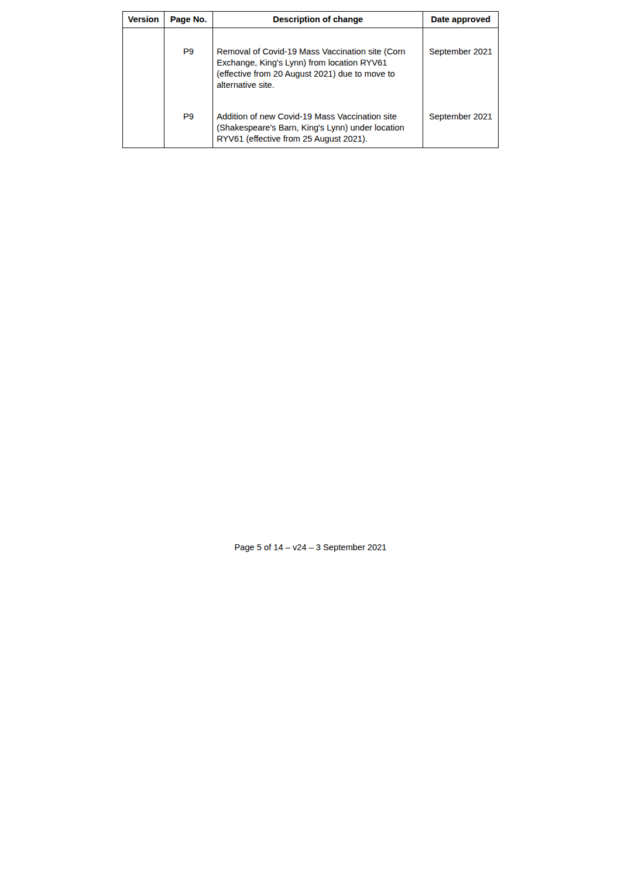| Version | Page No. | Description of change | Date approved |
| --- | --- | --- | --- |
| | P9 | Removal of Covid-19 Mass Vaccination site (Corn Exchange, King's Lynn) from location RYV61 (effective from 20 August 2021) due to move to alternative site. | September 2021 |
| | P9 | Addition of new Covid-19 Mass Vaccination site (Shakespeare's Barn, King's Lynn) under location RYV61 (effective from 25 August 2021). | September 2021 |
Page 5 of 14 – v24 – 3 September 2021